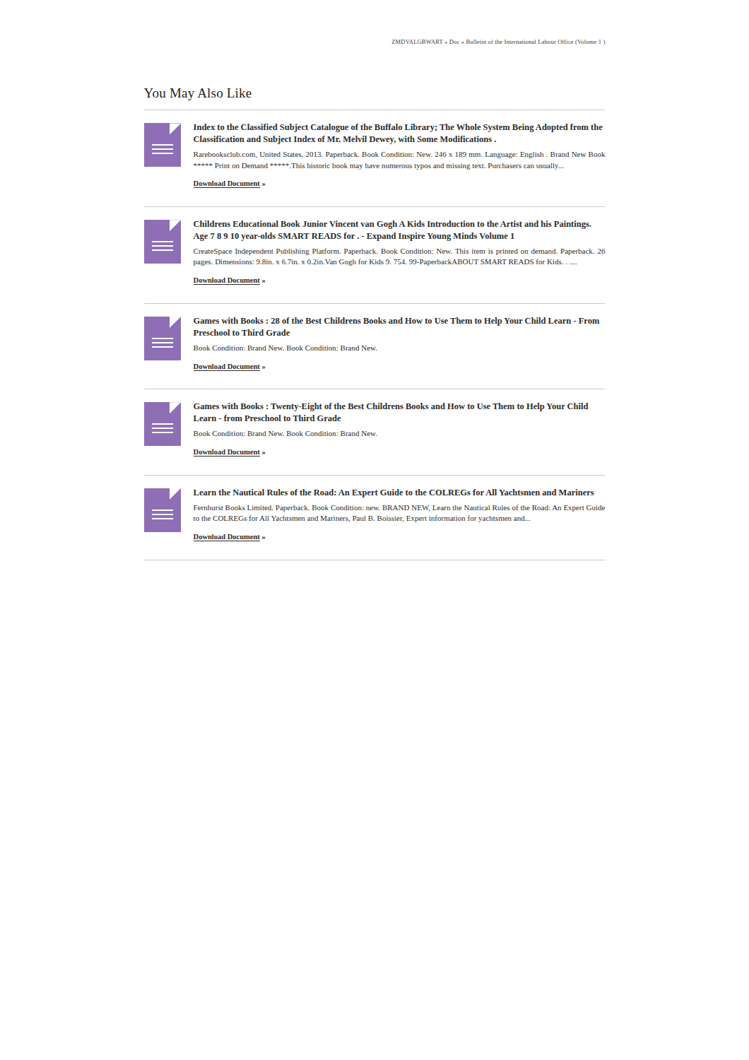ZMDVALGBWART « Doc » Bulletin of the International Labour Office (Volume 1 )
You May Also Like
Index to the Classified Subject Catalogue of the Buffalo Library; The Whole System Being Adopted from the Classification and Subject Index of Mr. Melvil Dewey, with Some Modifications .
Rarebooksclub.com, United States, 2013. Paperback. Book Condition: New. 246 x 189 mm. Language: English . Brand New Book ***** Print on Demand *****.This historic book may have numerous typos and missing text. Purchasers can usually...
Download Document »
Childrens Educational Book Junior Vincent van Gogh A Kids Introduction to the Artist and his Paintings. Age 7 8 9 10 year-olds SMART READS for . - Expand Inspire Young Minds Volume 1
CreateSpace Independent Publishing Platform. Paperback. Book Condition: New. This item is printed on demand. Paperback. 26 pages. Dimensions: 9.8in. x 6.7in. x 0.2in.Van Gogh for Kids 9. 754. 99-PaperbackABOUT SMART READS for Kids. . ....
Download Document »
Games with Books : 28 of the Best Childrens Books and How to Use Them to Help Your Child Learn - From Preschool to Third Grade
Book Condition: Brand New. Book Condition: Brand New.
Download Document »
Games with Books : Twenty-Eight of the Best Childrens Books and How to Use Them to Help Your Child Learn - from Preschool to Third Grade
Book Condition: Brand New. Book Condition: Brand New.
Download Document »
Learn the Nautical Rules of the Road: An Expert Guide to the COLREGs for All Yachtsmen and Mariners
Fernhurst Books Limited. Paperback. Book Condition: new. BRAND NEW, Learn the Nautical Rules of the Road: An Expert Guide to the COLREGs for All Yachtsmen and Mariners, Paul B. Boissier, Expert information for yachtsmen and...
Download Document »